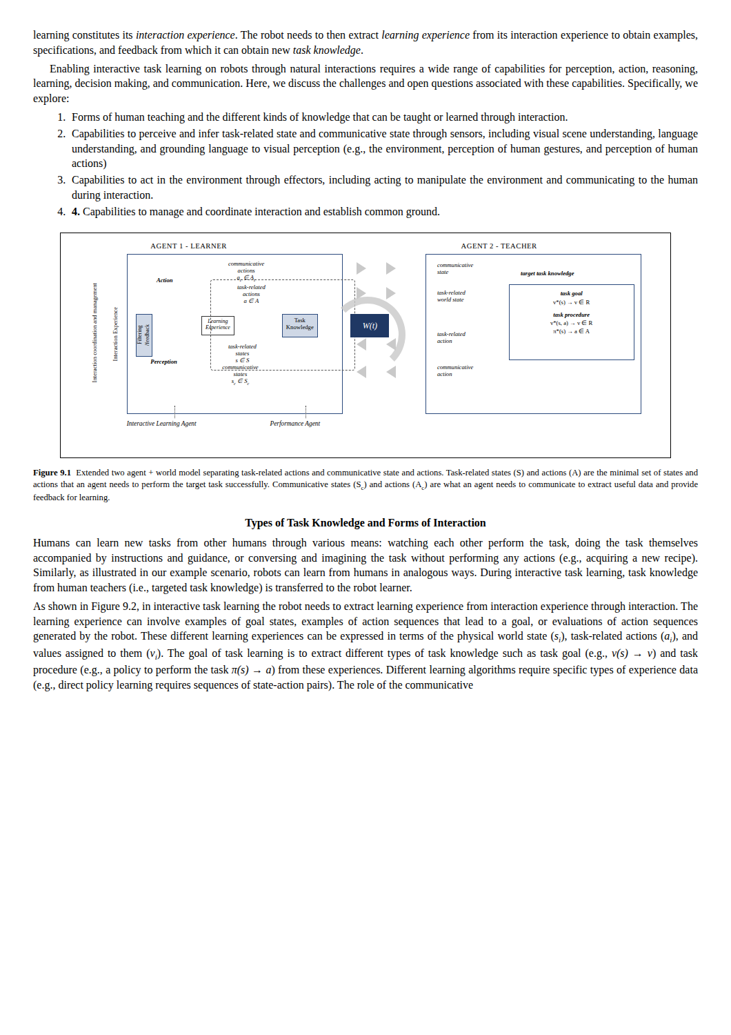learning constitutes its interaction experience. The robot needs to then extract learning experience from its interaction experience to obtain examples, specifications, and feedback from which it can obtain new task knowledge.
Enabling interactive task learning on robots through natural interactions requires a wide range of capabilities for perception, action, reasoning, learning, decision making, and communication. Here, we discuss the challenges and open questions associated with these capabilities. Specifically, we explore:
Forms of human teaching and the different kinds of knowledge that can be taught or learned through interaction.
Capabilities to perceive and infer task-related state and communicative state through sensors, including visual scene understanding, language understanding, and grounding language to visual perception (e.g., the environment, perception of human gestures, and perception of human actions)
Capabilities to act in the environment through effectors, including acting to manipulate the environment and communicating to the human during interaction.
4. Capabilities to manage and coordinate interaction and establish common ground.
AGENT 1 - LEARNER
AGENT 2 - TEACHER
Interaction coordination and management
Interaction Experience
Filtering /feedback
Learning
Experience
Task
Knowledge
W(t)
communicative
actions
ac ∈ Ac
task-related
actions
a ∈ A
task-related
states
s ∈ S
communicative
states
sc ∈ Sc
Action
Perception
communicative
state
task-related
world state
task-related
action
communicative
action
target task knowledge
task goal
v*(s) → v ∈ R
task procedure
v*(s, a) → v ∈ R
π*(s) → a ∈ A
Interactive Learning Agent Performance Agent
Figure 9.1 Extended two agent + world model separating task-related actions and communicative state and actions. Task-related states (S) and actions (A) are the minimal set of states and actions that an agent needs to perform the target task successfully. Communicative states (Sc) and actions (Ac) are what an agent needs to communicate to extract useful data and provide feedback for learning.
Types of Task Knowledge and Forms of Interaction
Humans can learn new tasks from other humans through various means: watching each other perform the task, doing the task themselves accompanied by instructions and guidance, or conversing and imagining the task without performing any actions (e.g., acquiring a new recipe). Similarly, as illustrated in our example scenario, robots can learn from humans in analogous ways. During interactive task learning, task knowledge from human teachers (i.e., targeted task knowledge) is transferred to the robot learner.
As shown in Figure 9.2, in interactive task learning the robot needs to extract learning experience from interaction experience through interaction. The learning experience can involve examples of goal states, examples of action sequences that lead to a goal, or evaluations of action sequences generated by the robot. These different learning experiences can be expressed in terms of the physical world state (si), task-related actions (ai), and values assigned to them (vi). The goal of task learning is to extract different types of task knowledge such as task goal (e.g., v(s) → v) and task procedure (e.g., a policy to perform the task π(s) → a) from these experiences. Different learning algorithms require specific types of experience data (e.g., direct policy learning requires sequences of state-action pairs). The role of the communicative